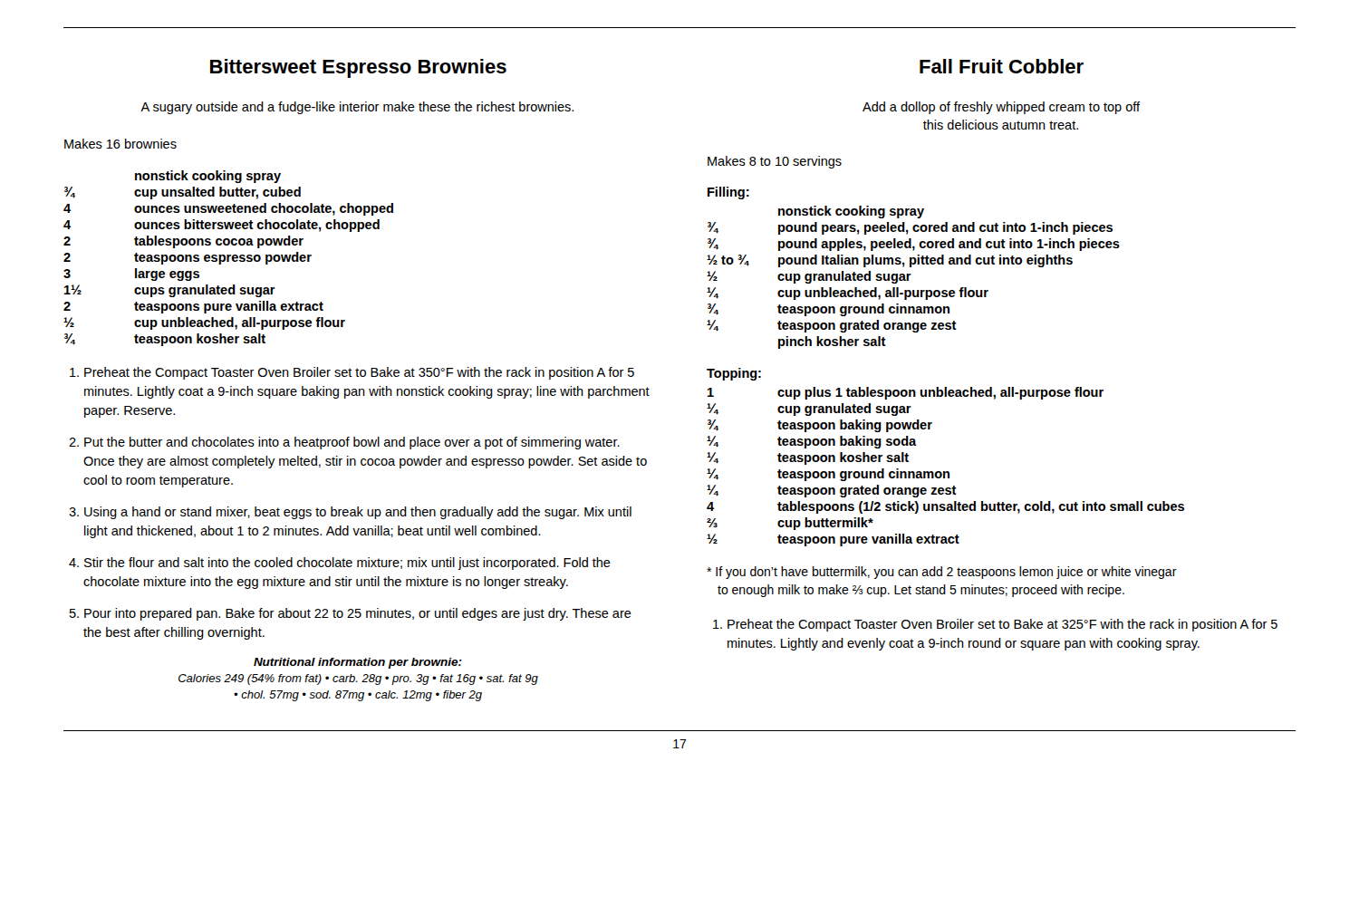Bittersweet Espresso Brownies
A sugary outside and a fudge-like interior make these the richest brownies.
Makes 16 brownies
| | nonstick cooking spray |
| ¾ | cup unsalted butter, cubed |
| 4 | ounces unsweetened chocolate, chopped |
| 4 | ounces bittersweet chocolate, chopped |
| 2 | tablespoons cocoa powder |
| 2 | teaspoons espresso powder |
| 3 | large eggs |
| 1½ | cups granulated sugar |
| 2 | teaspoons pure vanilla extract |
| ½ | cup unbleached, all-purpose flour |
| ¾ | teaspoon kosher salt |
Preheat the Compact Toaster Oven Broiler set to Bake at 350°F with the rack in position A for 5 minutes. Lightly coat a 9-inch square baking pan with nonstick cooking spray; line with parchment paper. Reserve.
Put the butter and chocolates into a heatproof bowl and place over a pot of simmering water. Once they are almost completely melted, stir in cocoa powder and espresso powder. Set aside to cool to room temperature.
Using a hand or stand mixer, beat eggs to break up and then gradually add the sugar. Mix until light and thickened, about 1 to 2 minutes. Add vanilla; beat until well combined.
Stir the flour and salt into the cooled chocolate mixture; mix until just incorporated. Fold the chocolate mixture into the egg mixture and stir until the mixture is no longer streaky.
Pour into prepared pan. Bake for about 22 to 25 minutes, or until edges are just dry. These are the best after chilling overnight.
Nutritional information per brownie:
Calories 249 (54% from fat) • carb. 28g • pro. 3g • fat 16g • sat. fat 9g
• chol. 57mg • sod. 87mg • calc. 12mg • fiber 2g
Fall Fruit Cobbler
Add a dollop of freshly whipped cream to top off
this delicious autumn treat.
Makes 8 to 10 servings
Filling:
| | nonstick cooking spray |
| ¾ | pound pears, peeled, cored and cut into 1-inch pieces |
| ¾ | pound apples, peeled, cored and cut into 1-inch pieces |
| ½ to ¾ | pound Italian plums, pitted and cut into eighths |
| ½ | cup granulated sugar |
| ¼ | cup unbleached, all-purpose flour |
| ¾ | teaspoon ground cinnamon |
| ¼ | teaspoon grated orange zest |
| | pinch kosher salt |
Topping:
| 1 | cup plus 1 tablespoon unbleached, all-purpose flour |
| ¼ | cup granulated sugar |
| ¾ | teaspoon baking powder |
| ¼ | teaspoon baking soda |
| ¼ | teaspoon kosher salt |
| ¼ | teaspoon ground cinnamon |
| ¼ | teaspoon grated orange zest |
| 4 | tablespoons (1/2 stick) unsalted butter, cold, cut into small cubes |
| ⅔ | cup buttermilk* |
| ½ | teaspoon pure vanilla extract |
* If you don’t have buttermilk, you can add 2 teaspoons lemon juice or white vinegar to enough milk to make ⅔ cup. Let stand 5 minutes; proceed with recipe.
Preheat the Compact Toaster Oven Broiler set to Bake at 325°F with the rack in position A for 5 minutes. Lightly and evenly coat a 9-inch round or square pan with cooking spray.
17